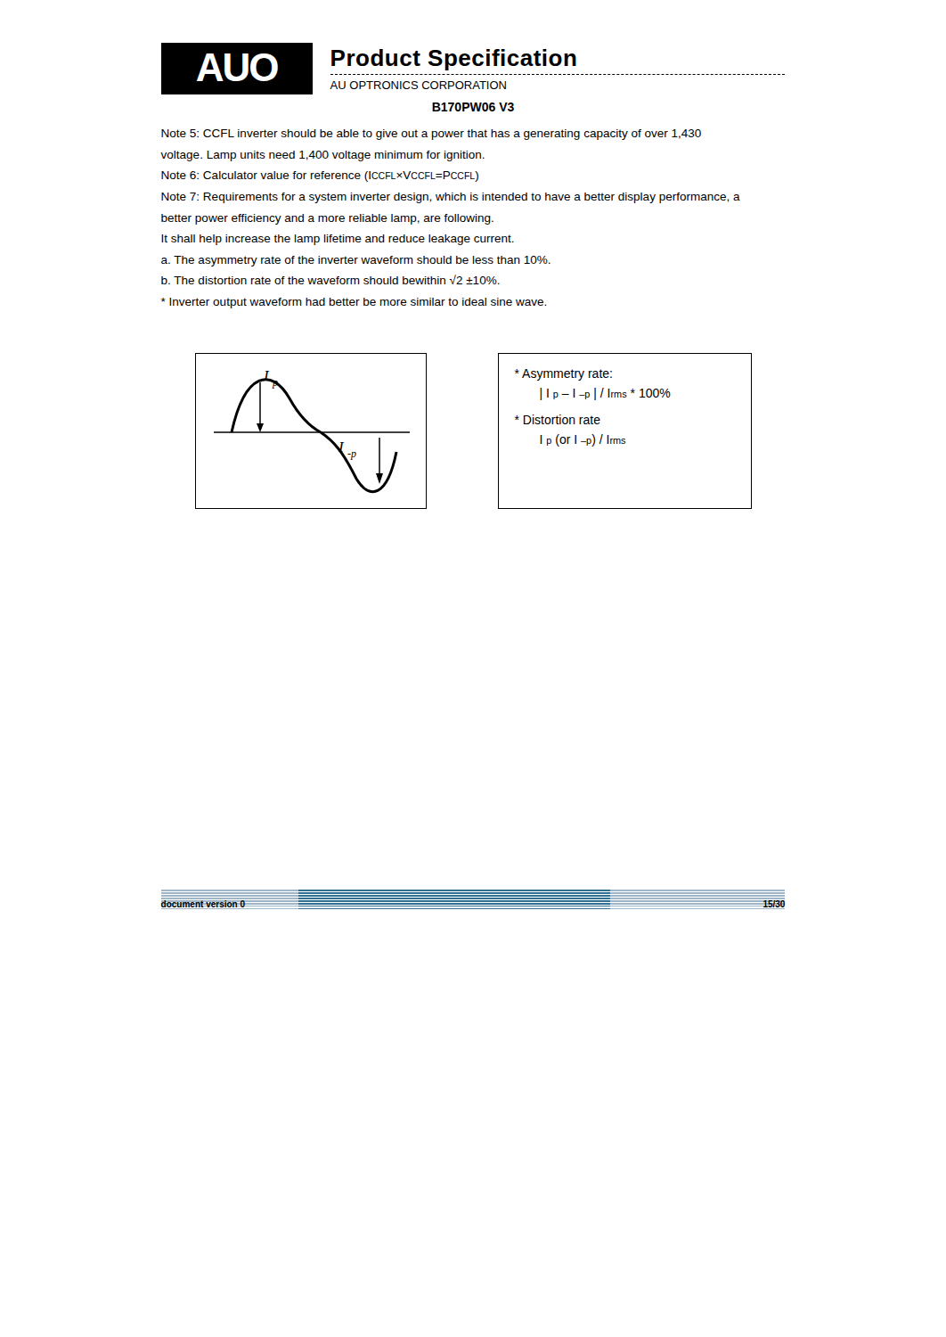AUO
Product Specification
AU OPTRONICS CORPORATION
B170PW06 V3
Note 5: CCFL inverter should be able to give out a power that has a generating capacity of over 1,430
voltage. Lamp units need 1,400 voltage minimum for ignition.
Note 6: Calculator value for reference (ICCFL×VCCFL=PCCFL)
Note 7: Requirements for a system inverter design, which is intended to have a better display performance, a
better power efficiency and a more reliable lamp, are following.
It shall help increase the lamp lifetime and reduce leakage current.
a. The asymmetry rate of the inverter waveform should be less than 10%.
b. The distortion rate of the waveform should bewithin √2 ±10%.
* Inverter output waveform had better be more similar to ideal sine wave.
I p I -p
* Asymmetry rate:
| I p – I –p | / Irms * 100%
* Distortion rate
I p (or I –p) / Irms
document version 0 15/30